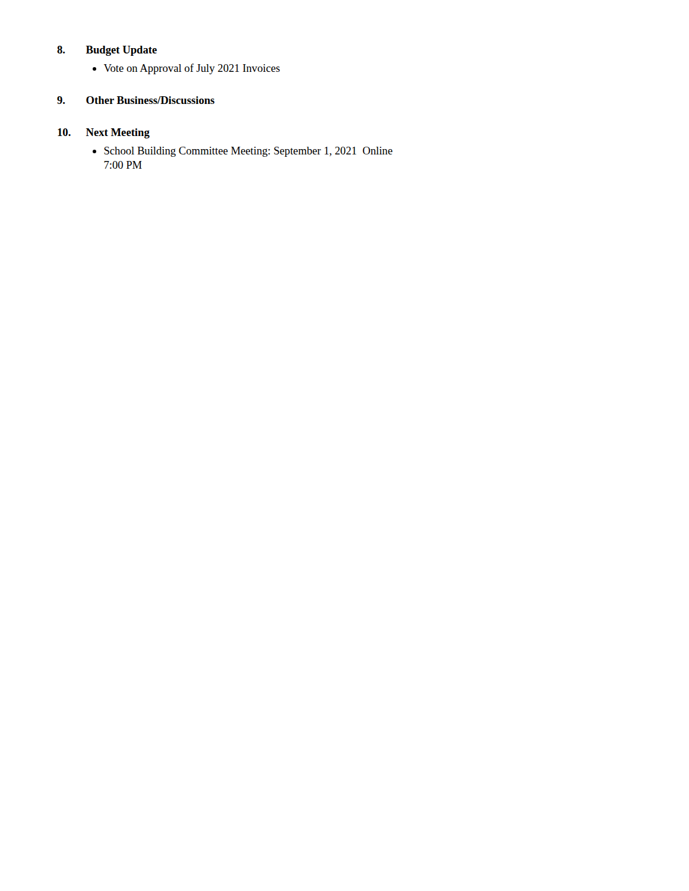8. Budget Update
Vote on Approval of July 2021 Invoices
9. Other Business/Discussions
10. Next Meeting
School Building Committee Meeting: September 1, 2021 Online7:00 PM